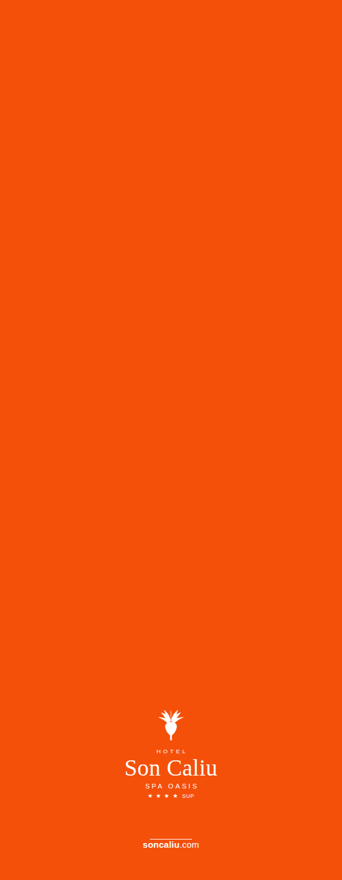Hotel
Son Caliu
Spa Oasis
★ ★ ★ ★ SUP
soncaliu.com